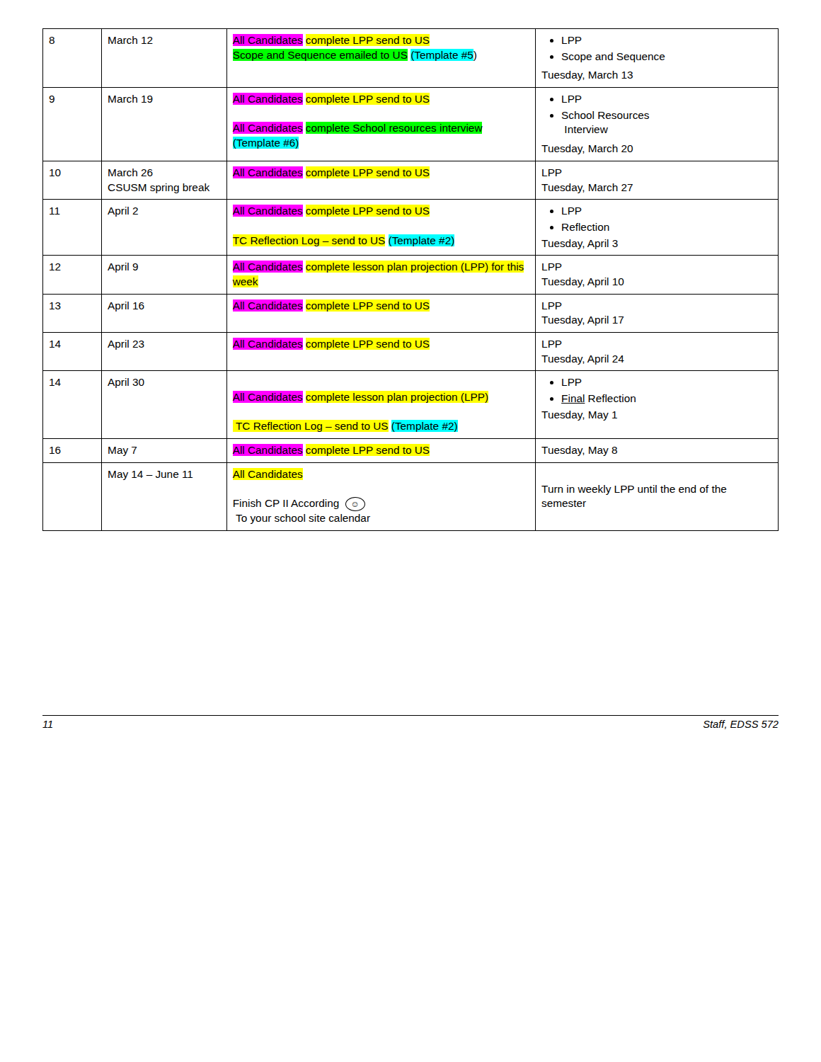| 8 | March 12 | All Candidates complete LPP send to US Scope and Sequence emailed to US (Template #5 ) | LPP Scope and Sequence Tuesday, March 13 |
| 9 | March 19 | All Candidates complete LPP send to US All Candidates complete School resources interview (Template #6) | LPP School Resources Interview Tuesday, March 20 |
| 10 | March 26 CSUSM spring break | All Candidates complete LPP send to US | LPP Tuesday, March 27 |
| 11 | April 2 | All Candidates complete LPP send to US TC Reflection Log – send to US (Template #2) | LPP Reflection Tuesday, April 3 |
| 12 | April 9 | All Candidates complete lesson plan projection (LPP) for this week | LPP Tuesday, April 10 |
| 13 | April 16 | All Candidates complete LPP send to US | LPP Tuesday, April 17 |
| 14 | April 23 | All Candidates complete LPP send to US | LPP Tuesday, April 24 |
| 14 | April 30 | All Candidates complete lesson plan projection (LPP) TC Reflection Log – send to US (Template #2) | LPP Final Reflection Tuesday, May 1 |
| 16 | May 7 | All Candidates complete LPP send to US | Tuesday, May 8 |
| | May 14 – June 11 | All Candidates Finish CP II According ☺ To your school site calendar | Turn in weekly LPP until the end of the semester |
11 Staff, EDSS 572